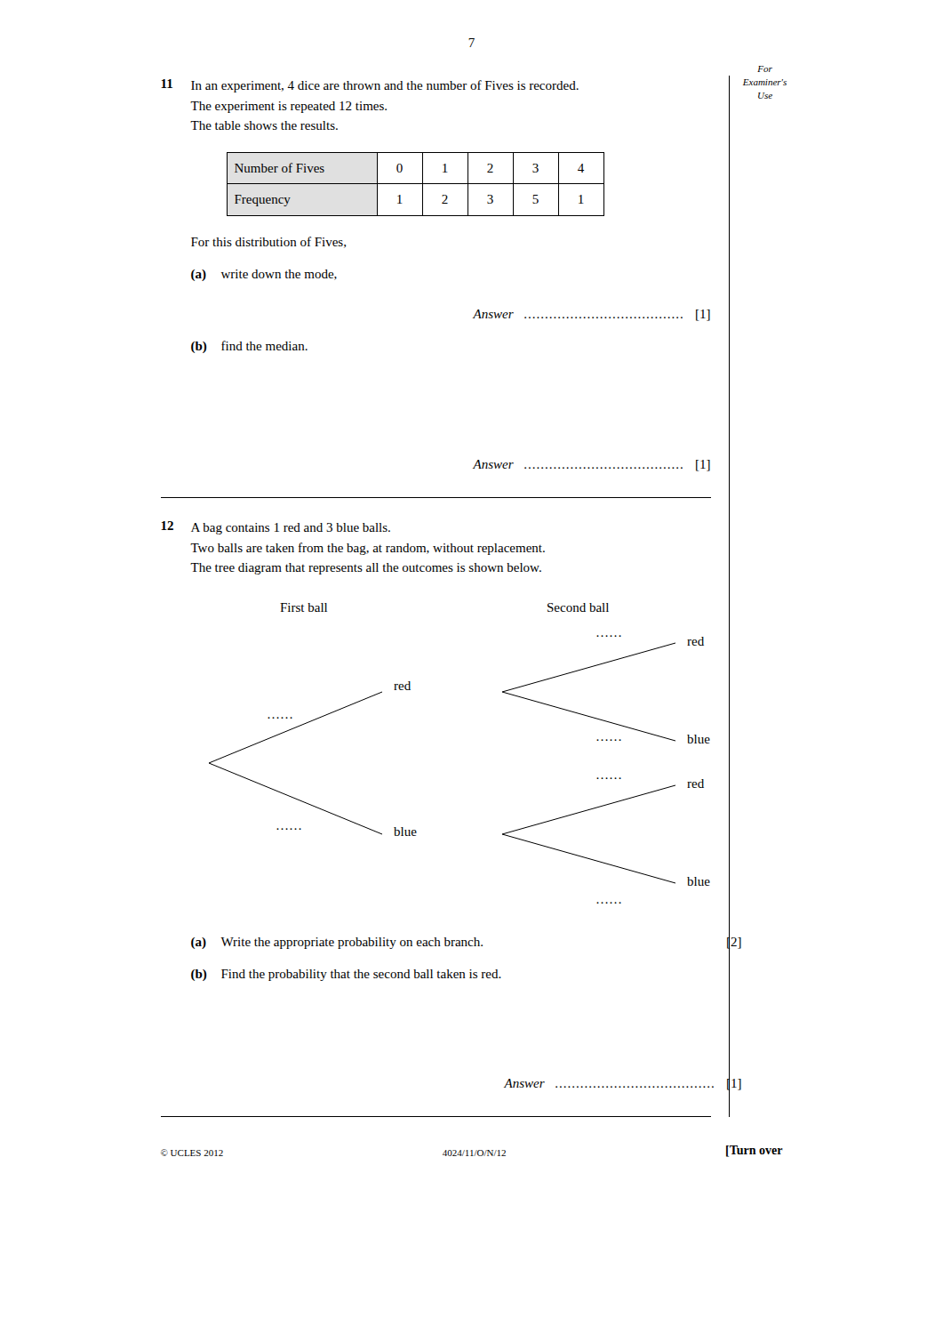7
For
Examiner's
Use
11
In an experiment, 4 dice are thrown and the number of Fives is recorded.
The experiment is repeated 12 times.
The table shows the results.
| Number of Fives | 0 | 1 | 2 | 3 | 4 |
| Frequency | 1 | 2 | 3 | 5 | 1 |
For this distribution of Fives,
(a)
write down the mode,
Answer ...................................... [1]
(b)
find the median.
Answer ...................................... [1]
12
A bag contains 1 red and 3 blue balls.
Two balls are taken from the bag, at random, without replacement.
The tree diagram that represents all the outcomes is shown below.
First ball Second ball …… …… red blue …… …… red blue …… …… red blue
(a)
Write the appropriate probability on each branch. [2]
(b)
Find the probability that the second ball taken is red.
Answer ...................................... [1]
© UCLES 2012
4024/11/O/N/12
[Turn over